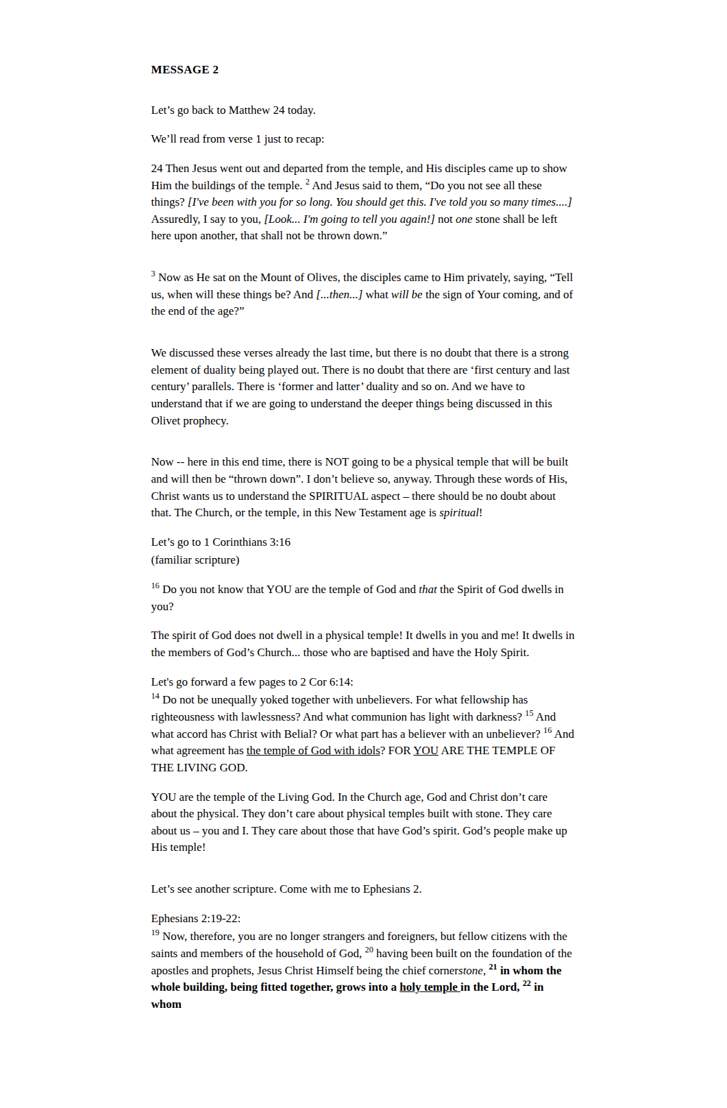MESSAGE 2
Let’s go back to Matthew 24 today.
We’ll read from verse 1 just to recap:
24 Then Jesus went out and departed from the temple, and His disciples came up to show Him the buildings of the temple. 2 And Jesus said to them, “Do you not see all these things? [I've been with you for so long. You should get this. I've told you so many times....] Assuredly, I say to you, [Look... I'm going to tell you again!] not one stone shall be left here upon another, that shall not be thrown down.”
3 Now as He sat on the Mount of Olives, the disciples came to Him privately, saying, “Tell us, when will these things be? And [...then...] what will be the sign of Your coming, and of the end of the age?”
We discussed these verses already the last time, but there is no doubt that there is a strong element of duality being played out. There is no doubt that there are ‘first century and last century’ parallels. There is ‘former and latter’ duality and so on. And we have to understand that if we are going to understand the deeper things being discussed in this Olivet prophecy.
Now -- here in this end time, there is NOT going to be a physical temple that will be built and will then be “thrown down”. I don’t believe so, anyway. Through these words of His, Christ wants us to understand the SPIRITUAL aspect – there should be no doubt about that. The Church, or the temple, in this New Testament age is spiritual!
Let’s go to 1 Corinthians 3:16
(familiar scripture)
16 Do you not know that YOU are the temple of God and that the Spirit of God dwells in you?
The spirit of God does not dwell in a physical temple! It dwells in you and me! It dwells in the members of God’s Church... those who are baptised and have the Holy Spirit.
Let's go forward a few pages to 2 Cor 6:14:
14 Do not be unequally yoked together with unbelievers. For what fellowship has righteousness with lawlessness? And what communion has light with darkness? 15 And what accord has Christ with Belial? Or what part has a believer with an unbeliever? 16 And what agreement has the temple of God with idols? FOR YOU ARE THE TEMPLE OF THE LIVING GOD.
YOU are the temple of the Living God. In the Church age, God and Christ don’t care about the physical. They don’t care about physical temples built with stone. They care about us – you and I. They care about those that have God’s spirit. God’s people make up His temple!
Let’s see another scripture. Come with me to Ephesians 2.
Ephesians 2:19-22:
19 Now, therefore, you are no longer strangers and foreigners, but fellow citizens with the saints and members of the household of God, 20 having been built on the foundation of the apostles and prophets, Jesus Christ Himself being the chief cornerstone, 21 in whom the whole building, being fitted together, grows into a holy temple in the Lord, 22 in whom